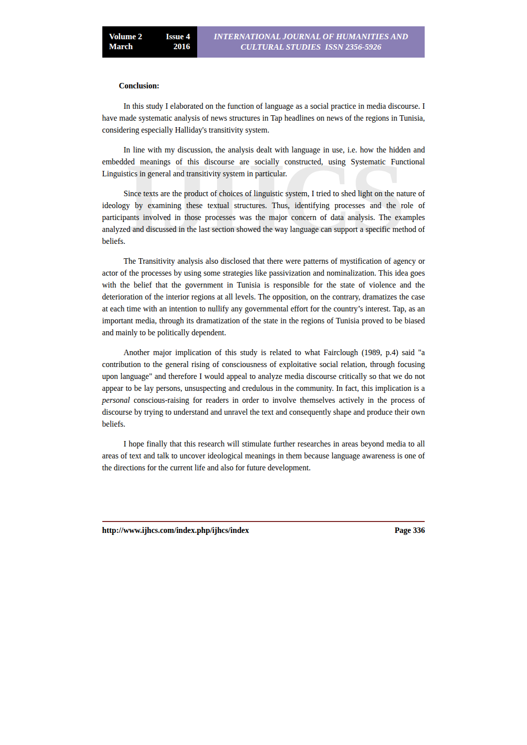Volume 2 Issue 4
March 2016
INTERNATIONAL JOURNAL OF HUMANITIES AND
CULTURAL STUDIES ISSN 2356-5926
IJHCS
Conclusion:
In this study I elaborated on the function of language as a social practice in media discourse. I have made systematic analysis of news structures in Tap headlines on news of the regions in Tunisia, considering especially Halliday's transitivity system.
In line with my discussion, the analysis dealt with language in use, i.e. how the hidden and embedded meanings of this discourse are socially constructed, using Systematic Functional Linguistics in general and transitivity system in particular.
Since texts are the product of choices of linguistic system, I tried to shed light on the nature of ideology by examining these textual structures. Thus, identifying processes and the role of participants involved in those processes was the major concern of data analysis. The examples analyzed and discussed in the last section showed the way language can support a specific method of beliefs.
The Transitivity analysis also disclosed that there were patterns of mystification of agency or actor of the processes by using some strategies like passivization and nominalization. This idea goes with the belief that the government in Tunisia is responsible for the state of violence and the deterioration of the interior regions at all levels. The opposition, on the contrary, dramatizes the case at each time with an intention to nullify any governmental effort for the country’s interest. Tap, as an important media, through its dramatization of the state in the regions of Tunisia proved to be biased and mainly to be politically dependent.
Another major implication of this study is related to what Fairclough (1989, p.4) said "a contribution to the general rising of consciousness of exploitative social relation, through focusing upon language" and therefore I would appeal to analyze media discourse critically so that we do not appear to be lay persons, unsuspecting and credulous in the community. In fact, this implication is a personal conscious-raising for readers in order to involve themselves actively in the process of discourse by trying to understand and unravel the text and consequently shape and produce their own beliefs.
I hope finally that this research will stimulate further researches in areas beyond media to all areas of text and talk to uncover ideological meanings in them because language awareness is one of the directions for the current life and also for future development.
http://www.ijhcs.com/index.php/ijhcs/index Page 336